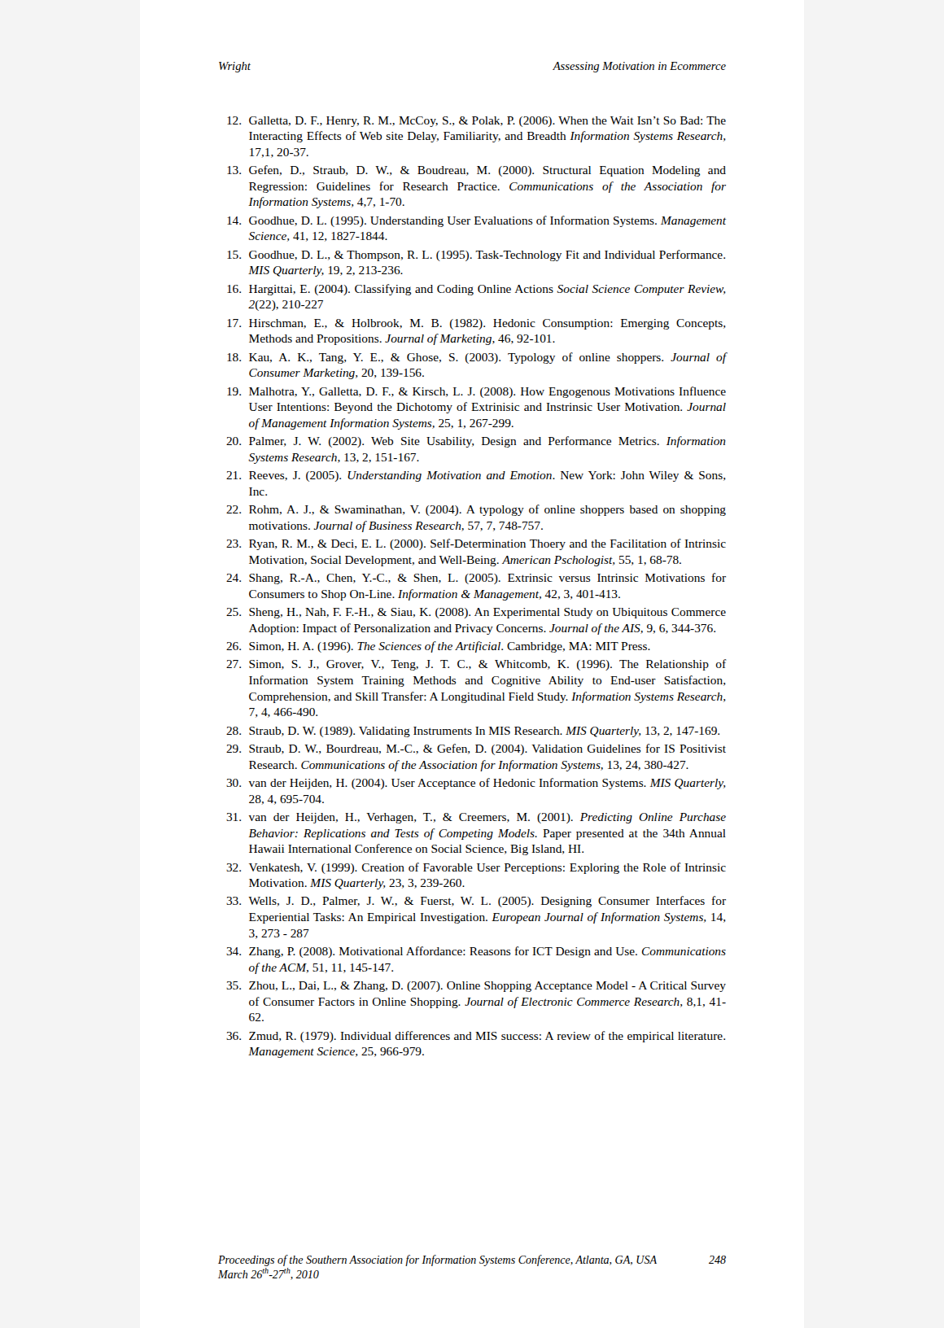Wright Assessing Motivation in Ecommerce
Galletta, D. F., Henry, R. M., McCoy, S., & Polak, P. (2006). When the Wait Isn’t So Bad: The Interacting Effects of Web site Delay, Familiarity, and Breadth Information Systems Research, 17,1, 20-37.
Gefen, D., Straub, D. W., & Boudreau, M. (2000). Structural Equation Modeling and Regression: Guidelines for Research Practice. Communications of the Association for Information Systems, 4,7, 1-70.
Goodhue, D. L. (1995). Understanding User Evaluations of Information Systems. Management Science, 41, 12, 1827-1844.
Goodhue, D. L., & Thompson, R. L. (1995). Task-Technology Fit and Individual Performance. MIS Quarterly, 19, 2, 213-236.
Hargittai, E. (2004). Classifying and Coding Online Actions Social Science Computer Review, 2(22), 210-227
Hirschman, E., & Holbrook, M. B. (1982). Hedonic Consumption: Emerging Concepts, Methods and Propositions. Journal of Marketing, 46, 92-101.
Kau, A. K., Tang, Y. E., & Ghose, S. (2003). Typology of online shoppers. Journal of Consumer Marketing, 20, 139-156.
Malhotra, Y., Galletta, D. F., & Kirsch, L. J. (2008). How Engogenous Motivations Influence User Intentions: Beyond the Dichotomy of Extrinisic and Instrinsic User Motivation. Journal of Management Information Systems, 25, 1, 267-299.
Palmer, J. W. (2002). Web Site Usability, Design and Performance Metrics. Information Systems Research, 13, 2, 151-167.
Reeves, J. (2005). Understanding Motivation and Emotion. New York: John Wiley & Sons, Inc.
Rohm, A. J., & Swaminathan, V. (2004). A typology of online shoppers based on shopping motivations. Journal of Business Research, 57, 7, 748-757.
Ryan, R. M., & Deci, E. L. (2000). Self-Determination Thoery and the Facilitation of Intrinsic Motivation, Social Development, and Well-Being. American Pschologist, 55, 1, 68-78.
Shang, R.-A., Chen, Y.-C., & Shen, L. (2005). Extrinsic versus Intrinsic Motivations for Consumers to Shop On-Line. Information & Management, 42, 3, 401-413.
Sheng, H., Nah, F. F.-H., & Siau, K. (2008). An Experimental Study on Ubiquitous Commerce Adoption: Impact of Personalization and Privacy Concerns. Journal of the AIS, 9, 6, 344-376.
Simon, H. A. (1996). The Sciences of the Artificial. Cambridge, MA: MIT Press.
Simon, S. J., Grover, V., Teng, J. T. C., & Whitcomb, K. (1996). The Relationship of Information System Training Methods and Cognitive Ability to End-user Satisfaction, Comprehension, and Skill Transfer: A Longitudinal Field Study. Information Systems Research, 7, 4, 466-490.
Straub, D. W. (1989). Validating Instruments In MIS Research. MIS Quarterly, 13, 2, 147-169.
Straub, D. W., Bourdreau, M.-C., & Gefen, D. (2004). Validation Guidelines for IS Positivist Research. Communications of the Association for Information Systems, 13, 24, 380-427.
van der Heijden, H. (2004). User Acceptance of Hedonic Information Systems. MIS Quarterly, 28, 4, 695-704.
van der Heijden, H., Verhagen, T., & Creemers, M. (2001). Predicting Online Purchase Behavior: Replications and Tests of Competing Models. Paper presented at the 34th Annual Hawaii International Conference on Social Science, Big Island, HI.
Venkatesh, V. (1999). Creation of Favorable User Perceptions: Exploring the Role of Intrinsic Motivation. MIS Quarterly, 23, 3, 239-260.
Wells, J. D., Palmer, J. W., & Fuerst, W. L. (2005). Designing Consumer Interfaces for Experiential Tasks: An Empirical Investigation. European Journal of Information Systems, 14, 3, 273 - 287
Zhang, P. (2008). Motivational Affordance: Reasons for ICT Design and Use. Communications of the ACM, 51, 11, 145-147.
Zhou, L., Dai, L., & Zhang, D. (2007). Online Shopping Acceptance Model - A Critical Survey of Consumer Factors in Online Shopping. Journal of Electronic Commerce Research, 8,1, 41-62.
Zmud, R. (1979). Individual differences and MIS success: A review of the empirical literature. Management Science, 25, 966-979.
Proceedings of the Southern Association for Information Systems Conference, Atlanta, GA, USA March 26th-27th, 2010 248